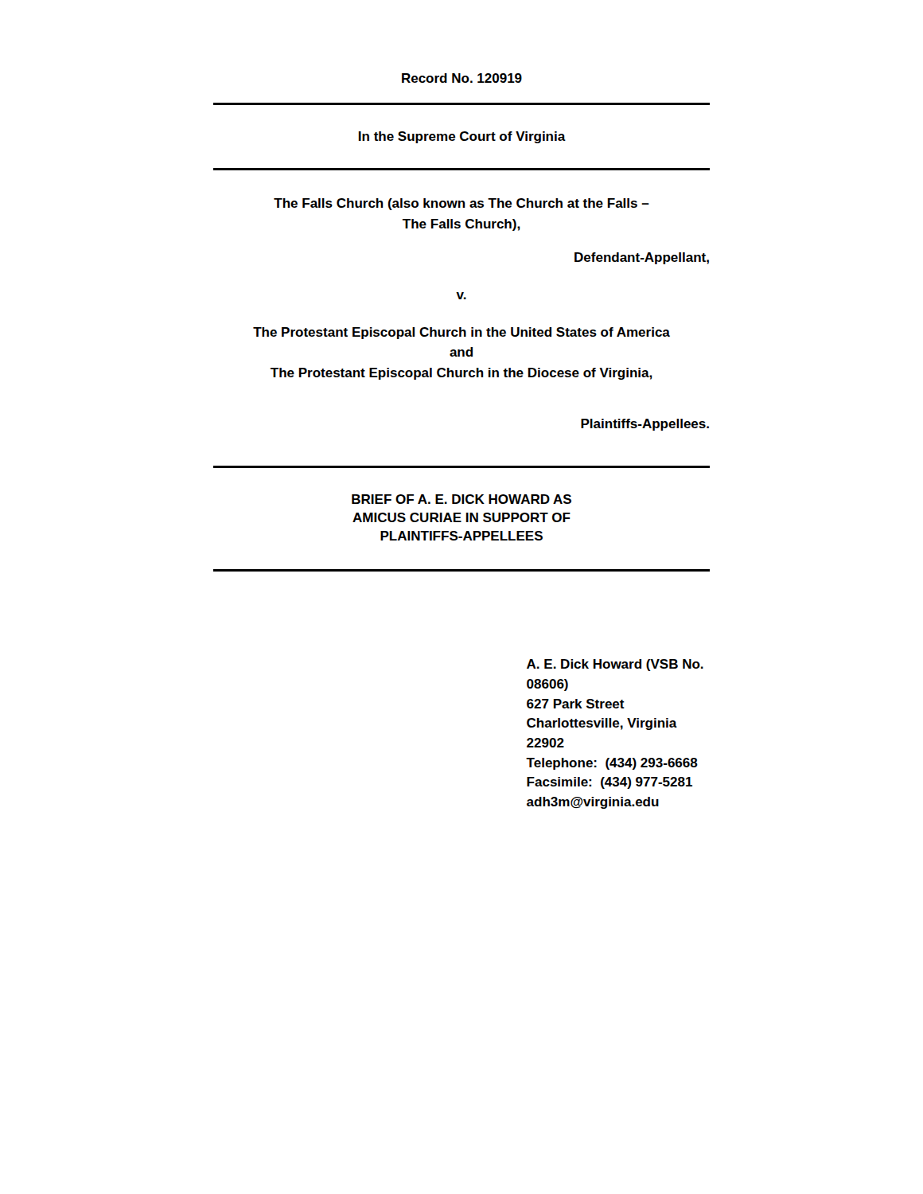Record No. 120919
In the Supreme Court of Virginia
The Falls Church (also known as The Church at the Falls –
The Falls Church),
Defendant-Appellant,
v.
The Protestant Episcopal Church in the United States of America
and
The Protestant Episcopal Church in the Diocese of Virginia,
Plaintiffs-Appellees.
BRIEF OF A. E. DICK HOWARD AS
AMICUS CURIAE IN SUPPORT OF
PLAINTIFFS-APPELLEES
A. E. Dick Howard (VSB No. 08606)
627 Park Street
Charlottesville, Virginia 22902
Telephone: (434) 293-6668
Facsimile: (434) 977-5281
adh3m@virginia.edu